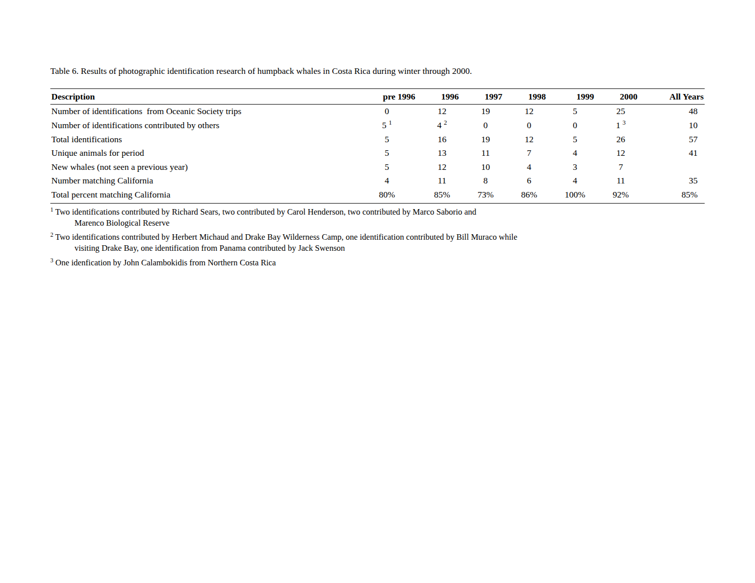Table 6. Results of photographic identification research of humpback whales in Costa Rica during winter through 2000.
| Description | pre 1996 | 1996 | 1997 | 1998 | 1999 | 2000 | All Years |
| --- | --- | --- | --- | --- | --- | --- | --- |
| Number of identifications from Oceanic Society trips | 0 | 12 | 19 | 12 | 5 | 25 | 48 |
| Number of identifications contributed by others | 5 1 | 4 2 | 0 | 0 | 0 | 1 3 | 10 |
| Total identifications | 5 | 16 | 19 | 12 | 5 | 26 | 57 |
| Unique animals for period | 5 | 13 | 11 | 7 | 4 | 12 | 41 |
| New whales (not seen a previous year) | 5 | 12 | 10 | 4 | 3 | 7 | |
| Number matching California | 4 | 11 | 8 | 6 | 4 | 11 | 35 |
| Total percent matching California | 80% | 85% | 73% | 86% | 100% | 92% | 85% |
1 Two identifications contributed by Richard Sears, two contributed by Carol Henderson, two contributed by Marco Saborio and Marenco Biological Reserve
2 Two identifications contributed by Herbert Michaud and Drake Bay Wilderness Camp, one identification contributed by Bill Muraco while visiting Drake Bay, one identification from Panama contributed by Jack Swenson
3 One idenfication by John Calambokidis from Northern Costa Rica